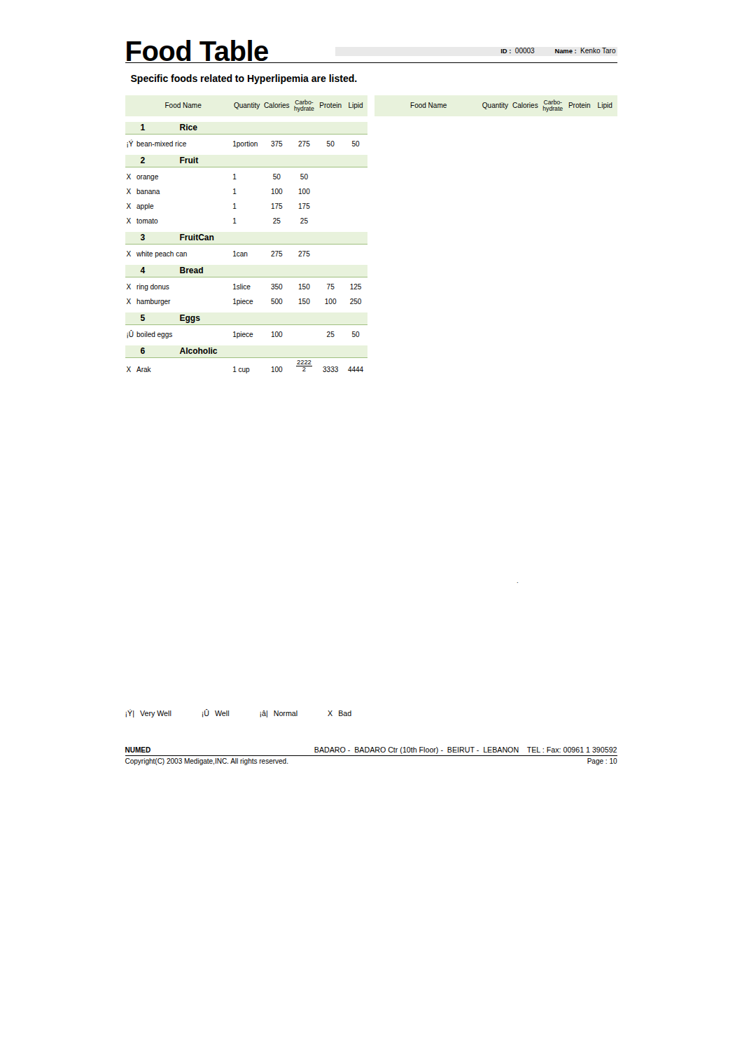Food Table
ID : 00003 Name : Kenko Taro
Specific foods related to Hyperlipemia are listed.
| | Food Name | Quantity | Calories | Carbo- hydrate | Protein | Lipid |
| --- | --- | --- | --- | --- | --- | --- |
| 1 Rice |
| ¡Ý | bean-mixed rice | 1portion | 375 | 275 | 50 | 50 |
| 2 Fruit |
| X | orange | 1 | 50 | 50 | | |
| X | banana | 1 | 100 | 100 | | |
| X | apple | 1 | 175 | 175 | | |
| X | tomato | 1 | 25 | 25 | | |
| 3 FruitCan |
| X | white peach can | 1can | 275 | 275 | | |
| 4 Bread |
| X | ring donus | 1slice | 350 | 150 | 75 | 125 |
| X | hamburger | 1piece | 500 | 150 | 100 | 250 |
| 5 Eggs |
| ¡Û | boiled eggs | 1piece | 100 | | 25 | 50 |
| 6 Alcoholic |
| X | Arak | 1 cup | 100 | 2222 2 | 3333 | 4444 |
| | Food Name | Quantity | Calories | Carbo- hydrate | Protein | Lipid |
| --- | --- | --- | --- | --- | --- | --- |
.
¡Ý|Very Well ¡ÛWell ¡â|Normal XBad
NUMED BADARO - BADARO Ctr (10th Floor) - BEIRUT - LEBANON TEL : Fax: 00961 1 390592
Copyright(C) 2003 Medigate,INC. All rights reserved. Page : 10